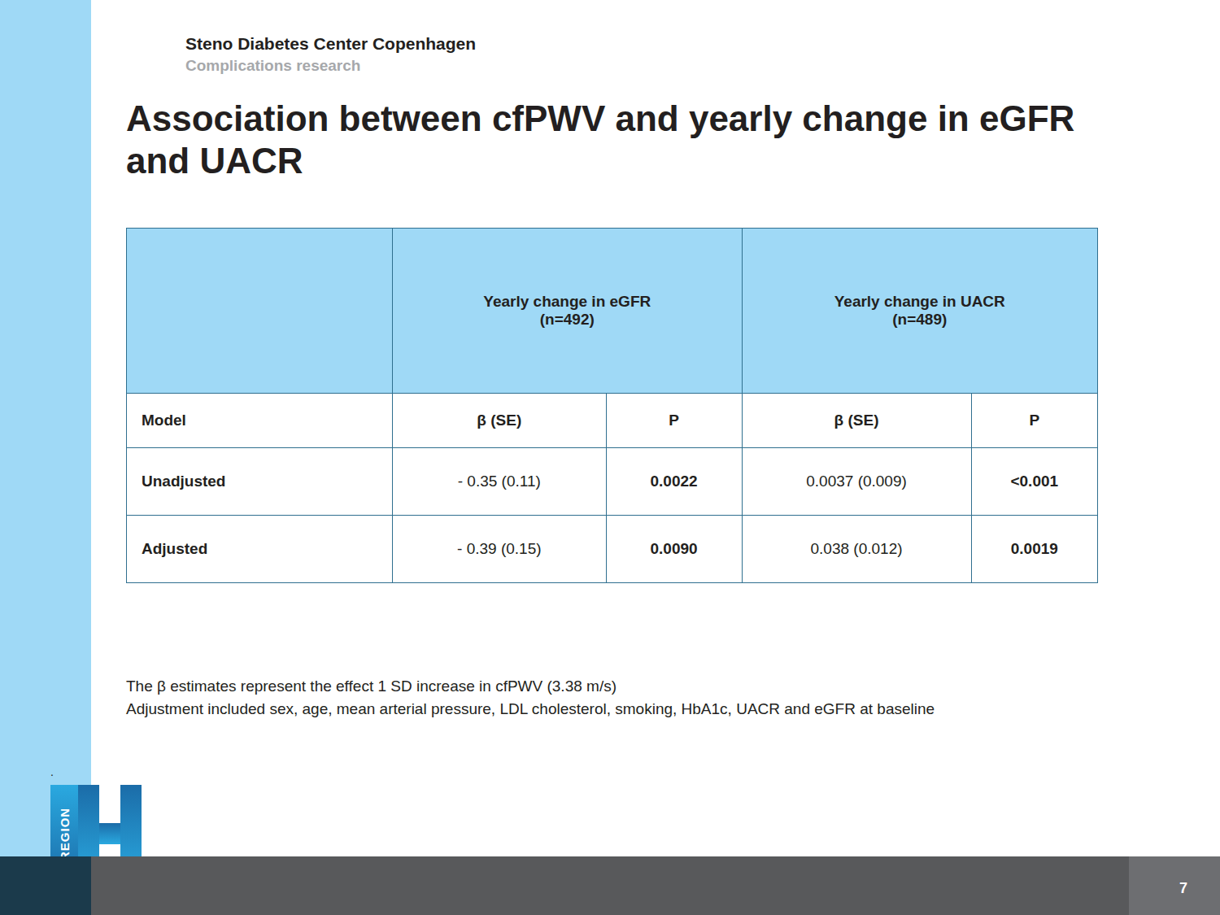Steno Diabetes Center Copenhagen
Complications research
Association between cfPWV and yearly change in eGFR and UACR
| | Yearly change in eGFR (n=492) | Yearly change in UACR (n=489) |
| --- | --- | --- |
| Model | β (SE) | P | β (SE) | P |
| Unadjusted | - 0.35 (0.11) | 0.0022 | 0.0037 (0.009) | <0.001 |
| Adjusted | - 0.39 (0.15) | 0.0090 | 0.038 (0.012) | 0.0019 |
The β estimates represent the effect 1 SD increase in cfPWV (3.38 m/s)
Adjustment included sex, age, mean arterial pressure, LDL cholesterol, smoking, HbA1c, UACR and eGFR at baseline
.
REGION
7